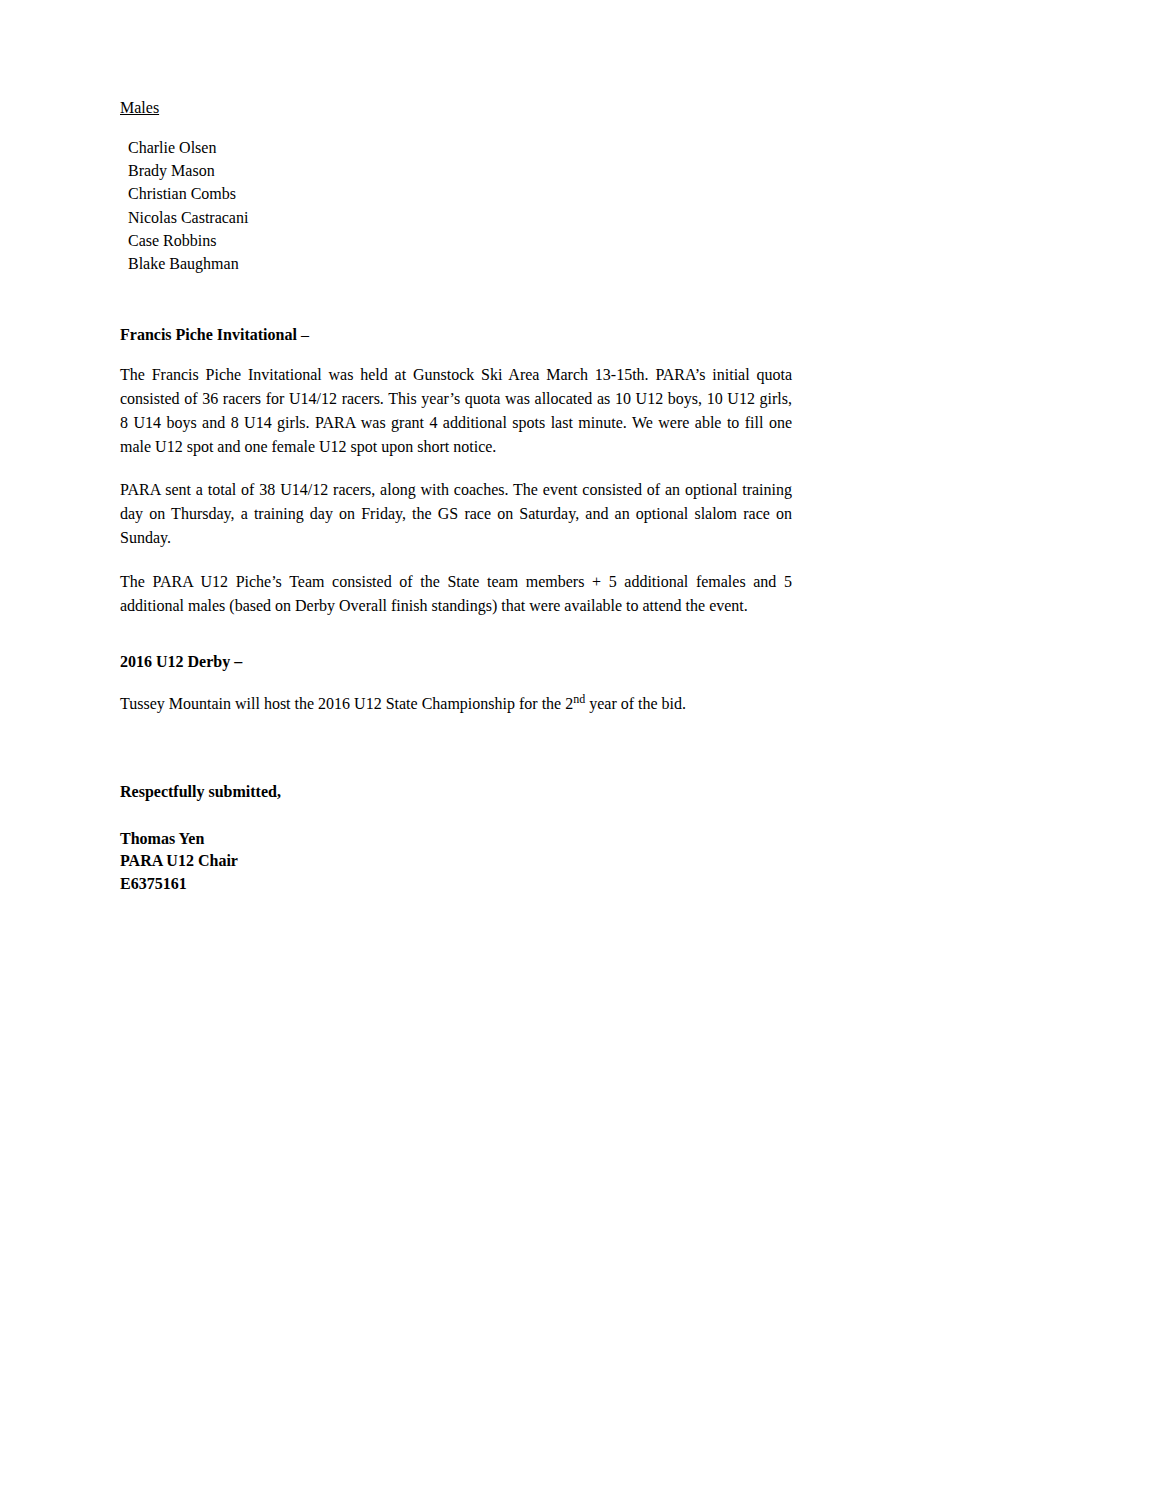Males
Charlie Olsen
Brady Mason
Christian Combs
Nicolas Castracani
Case Robbins
Blake Baughman
Francis Piche Invitational –
The Francis Piche Invitational was held at Gunstock Ski Area March 13-15th. PARA’s initial quota consisted of 36 racers for U14/12 racers. This year’s quota was allocated as 10 U12 boys, 10 U12 girls, 8 U14 boys and 8 U14 girls. PARA was grant 4 additional spots last minute. We were able to fill one male U12 spot and one female U12 spot upon short notice.
PARA sent a total of 38 U14/12 racers, along with coaches. The event consisted of an optional training day on Thursday, a training day on Friday, the GS race on Saturday, and an optional slalom race on Sunday.
The PARA U12 Piche’s Team consisted of the State team members + 5 additional females and 5 additional males (based on Derby Overall finish standings) that were available to attend the event.
2016 U12 Derby –
Tussey Mountain will host the 2016 U12 State Championship for the 2nd year of the bid.
Respectfully submitted,
Thomas Yen
PARA U12 Chair
E6375161